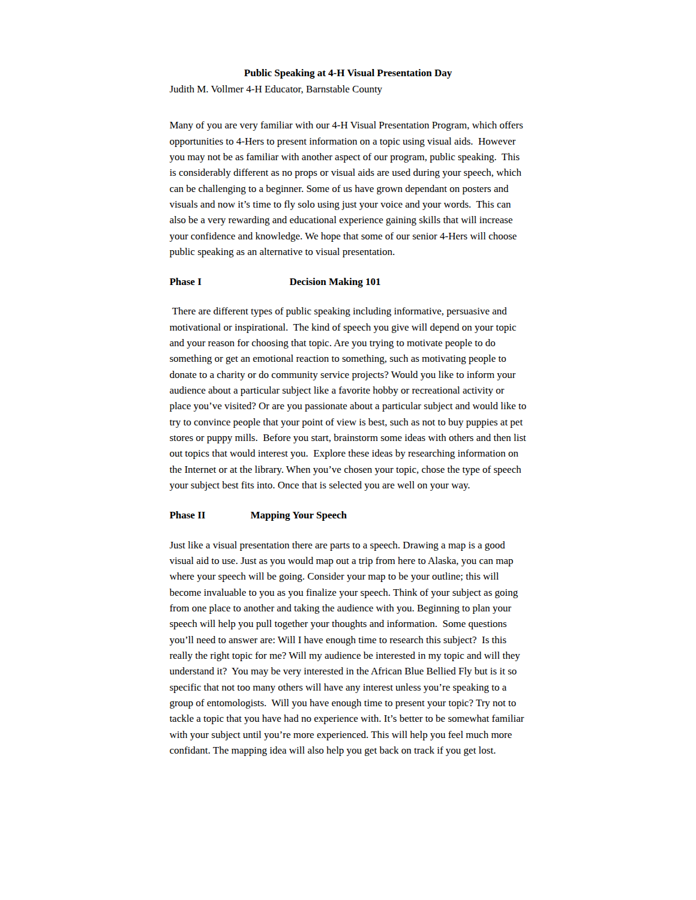Public Speaking at 4-H Visual Presentation Day
Judith M. Vollmer 4-H Educator, Barnstable County
Many of you are very familiar with our 4-H Visual Presentation Program, which offers opportunities to 4-Hers to present information on a topic using visual aids. However you may not be as familiar with another aspect of our program, public speaking. This is considerably different as no props or visual aids are used during your speech, which can be challenging to a beginner. Some of us have grown dependant on posters and visuals and now it’s time to fly solo using just your voice and your words. This can also be a very rewarding and educational experience gaining skills that will increase your confidence and knowledge. We hope that some of our senior 4-Hers will choose public speaking as an alternative to visual presentation.
Phase IDecision Making 101
There are different types of public speaking including informative, persuasive and motivational or inspirational. The kind of speech you give will depend on your topic and your reason for choosing that topic. Are you trying to motivate people to do something or get an emotional reaction to something, such as motivating people to donate to a charity or do community service projects? Would you like to inform your audience about a particular subject like a favorite hobby or recreational activity or place you’ve visited? Or are you passionate about a particular subject and would like to try to convince people that your point of view is best, such as not to buy puppies at pet stores or puppy mills. Before you start, brainstorm some ideas with others and then list out topics that would interest you. Explore these ideas by researching information on the Internet or at the library. When you’ve chosen your topic, chose the type of speech your subject best fits into. Once that is selected you are well on your way.
Phase IIMapping Your Speech
Just like a visual presentation there are parts to a speech. Drawing a map is a good visual aid to use. Just as you would map out a trip from here to Alaska, you can map where your speech will be going. Consider your map to be your outline; this will become invaluable to you as you finalize your speech. Think of your subject as going from one place to another and taking the audience with you. Beginning to plan your speech will help you pull together your thoughts and information. Some questions you’ll need to answer are: Will I have enough time to research this subject? Is this really the right topic for me? Will my audience be interested in my topic and will they understand it? You may be very interested in the African Blue Bellied Fly but is it so specific that not too many others will have any interest unless you’re speaking to a group of entomologists. Will you have enough time to present your topic? Try not to tackle a topic that you have had no experience with. It’s better to be somewhat familiar with your subject until you’re more experienced. This will help you feel much more confidant. The mapping idea will also help you get back on track if you get lost.